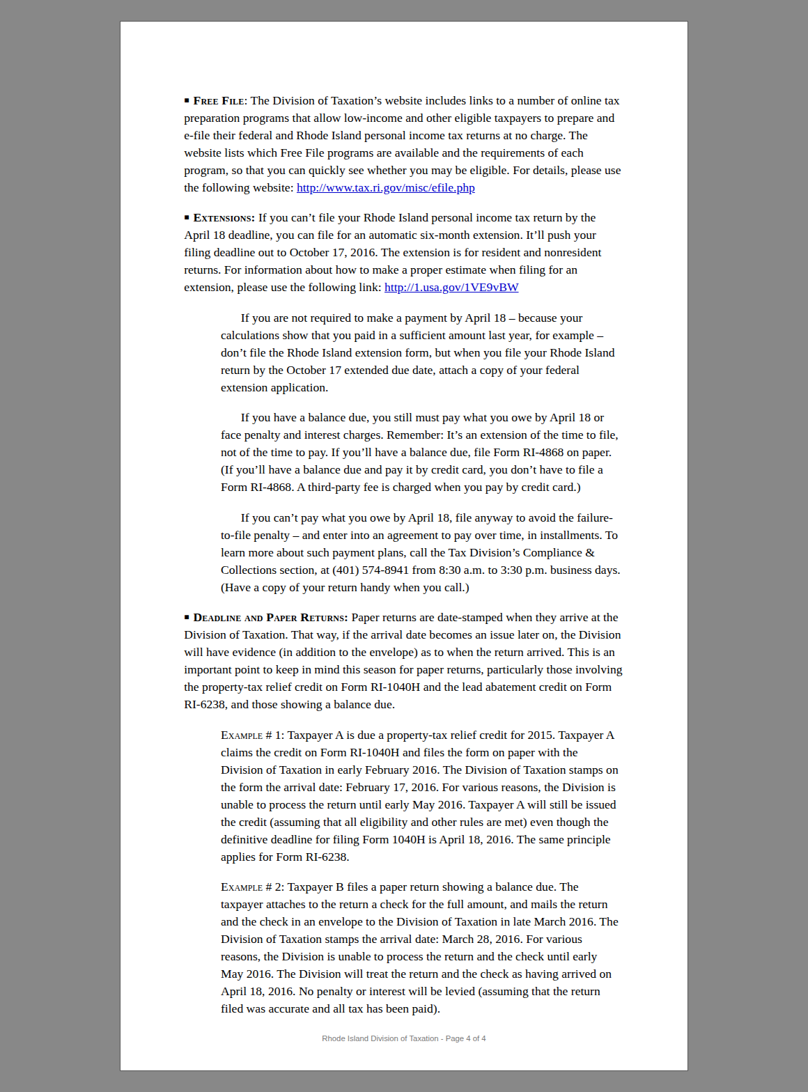■Free File: The Division of Taxation’s website includes links to a number of online tax preparation programs that allow low-income and other eligible taxpayers to prepare and e-file their federal and Rhode Island personal income tax returns at no charge. The website lists which Free File programs are available and the requirements of each program, so that you can quickly see whether you may be eligible. For details, please use the following website: http://www.tax.ri.gov/misc/efile.php
■Extensions: If you can’t file your Rhode Island personal income tax return by the April 18 deadline, you can file for an automatic six-month extension. It’ll push your filing deadline out to October 17, 2016. The extension is for resident and nonresident returns. For information about how to make a proper estimate when filing for an extension, please use the following link: http://1.usa.gov/1VE9vBW
If you are not required to make a payment by April 18 – because your calculations show that you paid in a sufficient amount last year, for example – don’t file the Rhode Island extension form, but when you file your Rhode Island return by the October 17 extended due date, attach a copy of your federal extension application.
If you have a balance due, you still must pay what you owe by April 18 or face penalty and interest charges. Remember: It’s an extension of the time to file, not of the time to pay. If you’ll have a balance due, file Form RI-4868 on paper. (If you’ll have a balance due and pay it by credit card, you don’t have to file a Form RI-4868. A third-party fee is charged when you pay by credit card.)
If you can’t pay what you owe by April 18, file anyway to avoid the failure-to-file penalty – and enter into an agreement to pay over time, in installments. To learn more about such payment plans, call the Tax Division’s Compliance & Collections section, at (401) 574-8941 from 8:30 a.m. to 3:30 p.m. business days. (Have a copy of your return handy when you call.)
■Deadline and Paper Returns: Paper returns are date-stamped when they arrive at the Division of Taxation. That way, if the arrival date becomes an issue later on, the Division will have evidence (in addition to the envelope) as to when the return arrived. This is an important point to keep in mind this season for paper returns, particularly those involving the property-tax relief credit on Form RI-1040H and the lead abatement credit on Form RI-6238, and those showing a balance due.
Example # 1: Taxpayer A is due a property-tax relief credit for 2015. Taxpayer A claims the credit on Form RI-1040H and files the form on paper with the Division of Taxation in early February 2016. The Division of Taxation stamps on the form the arrival date: February 17, 2016. For various reasons, the Division is unable to process the return until early May 2016. Taxpayer A will still be issued the credit (assuming that all eligibility and other rules are met) even though the definitive deadline for filing Form 1040H is April 18, 2016. The same principle applies for Form RI-6238.
Example # 2: Taxpayer B files a paper return showing a balance due. The taxpayer attaches to the return a check for the full amount, and mails the return and the check in an envelope to the Division of Taxation in late March 2016. The Division of Taxation stamps the arrival date: March 28, 2016. For various reasons, the Division is unable to process the return and the check until early May 2016. The Division will treat the return and the check as having arrived on April 18, 2016. No penalty or interest will be levied (assuming that the return filed was accurate and all tax has been paid).
Rhode Island Division of Taxation - Page 4 of 4